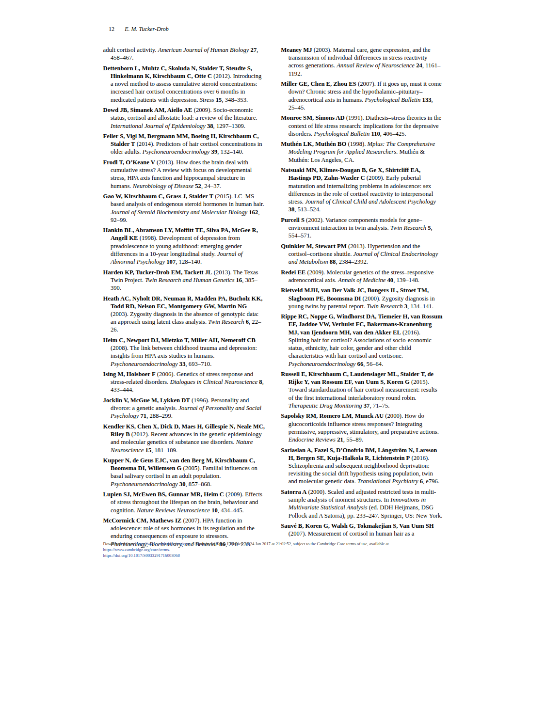12 E. M. Tucker-Drob
adult cortisol activity. American Journal of Human Biology 27, 458–467.
Dettenborn L, Muhtz C, Skoluda N, Stalder T, Steudte S, Hinkelmann K, Kirschbaum C, Otte C (2012). Introducing a novel method to assess cumulative steroid concentrations: increased hair cortisol concentrations over 6 months in medicated patients with depression. Stress 15, 348–353.
Dowd JB, Simanek AM, Aiello AE (2009). Socio-economic status, cortisol and allostatic load: a review of the literature. International Journal of Epidemiology 38, 1297–1309.
Feller S, Vigl M, Bergmann MM, Boeing H, Kirschbaum C, Stalder T (2014). Predictors of hair cortisol concentrations in older adults. Psychoneuroendocrinology 39, 132–140.
Frodl T, O’Keane V (2013). How does the brain deal with cumulative stress? A review with focus on developmental stress, HPA axis function and hippocampal structure in humans. Neurobiology of Disease 52, 24–37.
Gao W, Kirschbaum C, Grass J, Stalder T (2015). LC–MS based analysis of endogenous steroid hormones in human hair. Journal of Steroid Biochemistry and Molecular Biology 162, 92–99.
Hankin BL, Abramson LY, Moffitt TE, Silva PA, McGee R, Angell KE (1998). Development of depression from preadolescence to young adulthood: emerging gender differences in a 10-year longitudinal study. Journal of Abnormal Psychology 107, 128–140.
Harden KP, Tucker-Drob EM, Tackett JL (2013). The Texas Twin Project. Twin Research and Human Genetics 16, 385–390.
Heath AC, Nyholt DR, Neuman R, Madden PA, Bucholz KK, Todd RD, Nelson EC, Montgomery GW, Martin NG (2003). Zygosity diagnosis in the absence of genotypic data: an approach using latent class analysis. Twin Research 6, 22–26.
Heim C, Newport DJ, Mletzko T, Miller AH, Nemeroff CB (2008). The link between childhood trauma and depression: insights from HPA axis studies in humans. Psychoneuroendocrinology 33, 693–710.
Ising M, Holsboer F (2006). Genetics of stress response and stress-related disorders. Dialogues in Clinical Neuroscience 8, 433–444.
Jocklin V, McGue M, Lykken DT (1996). Personality and divorce: a genetic analysis. Journal of Personality and Social Psychology 71, 288–299.
Kendler KS, Chen X, Dick D, Maes H, Gillespie N, Neale MC, Riley B (2012). Recent advances in the genetic epidemiology and molecular genetics of substance use disorders. Nature Neuroscience 15, 181–189.
Kupper N, de Geus EJC, van den Berg M, Kirschbaum C, Boomsma DI, Willemsen G (2005). Familial influences on basal salivary cortisol in an adult population. Psychoneuroendocrinology 30, 857–868.
Lupien SJ, McEwen BS, Gunnar MR, Heim C (2009). Effects of stress throughout the lifespan on the brain, behaviour and cognition. Nature Reviews Neuroscience 10, 434–445.
McCormick CM, Mathews IZ (2007). HPA function in adolescence: role of sex hormones in its regulation and the enduring consequences of exposure to stressors. Pharmacology, Biochemistry, and Behavior 86, 220–233.
Meaney MJ (2003). Maternal care, gene expression, and the transmission of individual differences in stress reactivity across generations. Annual Review of Neuroscience 24, 1161–1192.
Miller GE, Chen E, Zhou ES (2007). If it goes up, must it come down? Chronic stress and the hypothalamic–pituitary–adrenocortical axis in humans. Psychological Bulletin 133, 25–45.
Monroe SM, Simons AD (1991). Diathesis–stress theories in the context of life stress research: implications for the depressive disorders. Psychological Bulletin 110, 406–425.
Muthén LK, Muthén BO (1998). Mplus: The Comprehensive Modeling Program for Applied Researchers. Muthén & Muthén: Los Angeles, CA.
Natsuaki MN, Klimes-Dougan B, Ge X, Shirtcliff EA, Hastings PD, Zahn-Waxler C (2009). Early pubertal maturation and internalizing problems in adolescence: sex differences in the role of cortisol reactivity to interpersonal stress. Journal of Clinical Child and Adolescent Psychology 38, 513–524.
Purcell S (2002). Variance components models for gene–environment interaction in twin analysis. Twin Research 5, 554–571.
Quinkler M, Stewart PM (2013). Hypertension and the cortisol–cortisone shuttle. Journal of Clinical Endocrinology and Metabolism 88, 2384–2392.
Redei EE (2009). Molecular genetics of the stress–responsive adrenocortical axis. Annals of Medicine 40, 139–148.
Rietveld MJH, van Der Valk JC, Bongers IL, Stroet TM, Slagboom PE, Boomsma DI (2000). Zygosity diagnosis in young twins by parental report. Twin Research 3, 134–141.
Rippe RC, Noppe G, Windhorst DA, Tiemeier H, van Rossum EF, Jaddoe VW, Verhulst FC, Bakermans-Kranenburg MJ, van Ijendoorn MH, van den Akker EL (2016). Splitting hair for cortisol? Associations of socio-economic status, ethnicity, hair color, gender and other child characteristics with hair cortisol and cortisone. Psychoneuroendocrinology 66, 56–64.
Russell E, Kirschbaum C, Laudenslager ML, Stalder T, de Rijke Y, van Rossum EF, van Uum S, Koren G (2015). Toward standardization of hair cortisol measurement: results of the first international interlaboratory round robin. Therapeutic Drug Monitoring 37, 71–75.
Sapolsky RM, Romero LM, Munck AU (2000). How do glucocorticoids influence stress responses? Integrating permissive, suppressive, stimulatory, and preparative actions. Endocrine Reviews 21, 55–89.
Sariaslan A, Fazel S, D’Onofrio BM, Långström N, Larsson H, Bergen SE, Kuja-Halkola R, Lichtenstein P (2016). Schizophrenia and subsequent neighborhood deprivation: revisiting the social drift hypothesis using population, twin and molecular genetic data. Translational Psychiatry 6, e796.
Satorra A (2000). Scaled and adjusted restricted tests in multi-sample analysis of moment structures. In Innovations in Multivariate Statistical Analysis (ed. DDH Heijmans, DSG Pollock and A Satorra), pp. 233–247. Springer, US: New York.
Sauvé B, Koren G, Walsh G, Tokmakejian S, Van Uum SH (2007). Measurement of cortisol in human hair as a
Downloaded from https://www.cambridge.org/core. University of Texas Libraries, on 24 Jan 2017 at 21:02:52, subject to the Cambridge Core terms of use, available at https://www.cambridge.org/core/terms. https://doi.org/10.1017/S0033291716003068